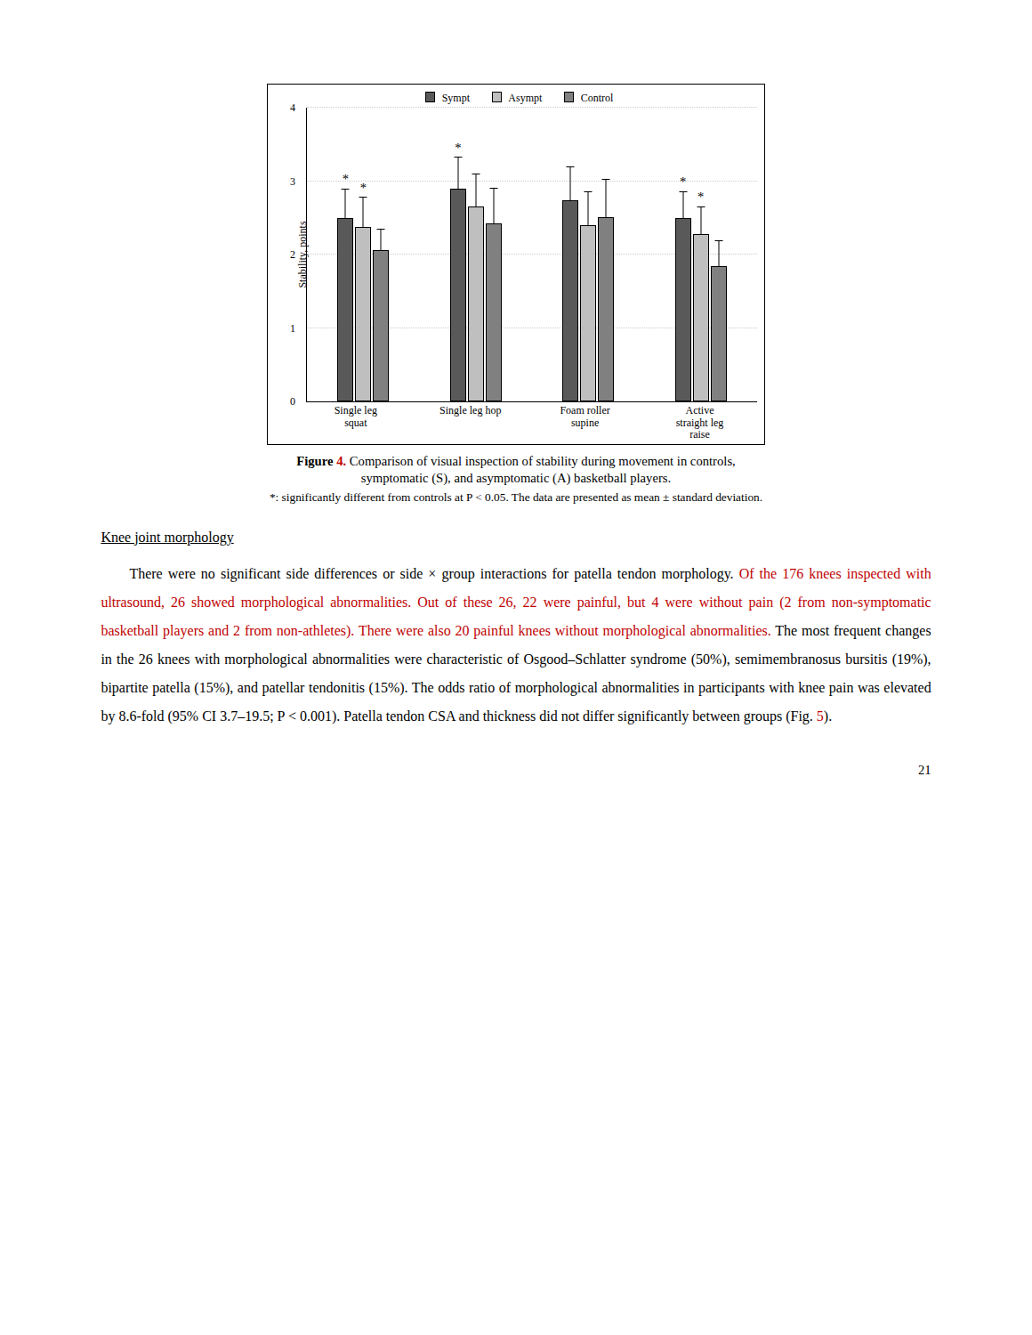Sympt Asympt Control
Stability, points
0
1
2
3
4
*
*
*
*
*
Single leg
squat
Single leg hop
Foam roller
supine
Active
straight leg
raise
Figure 4. Comparison of visual inspection of stability during movement in controls,
symptomatic (S), and asymptomatic (A) basketball players.
*: significantly different from controls at P < 0.05. The data are presented as mean ± standard deviation.
Knee joint morphology
There were no significant side differences or side × group interactions for patella tendon morphology. Of the 176 knees inspected with ultrasound, 26 showed morphological abnormalities. Out of these 26, 22 were painful, but 4 were without pain (2 from non-symptomatic basketball players and 2 from non-athletes). There were also 20 painful knees without morphological abnormalities. The most frequent changes in the 26 knees with morphological abnormalities were characteristic of Osgood–Schlatter syndrome (50%), semimembranosus bursitis (19%), bipartite patella (15%), and patellar tendonitis (15%). The odds ratio of morphological abnormalities in participants with knee pain was elevated by 8.6-fold (95% CI 3.7–19.5; P < 0.001). Patella tendon CSA and thickness did not differ significantly between groups (Fig. 5).
21